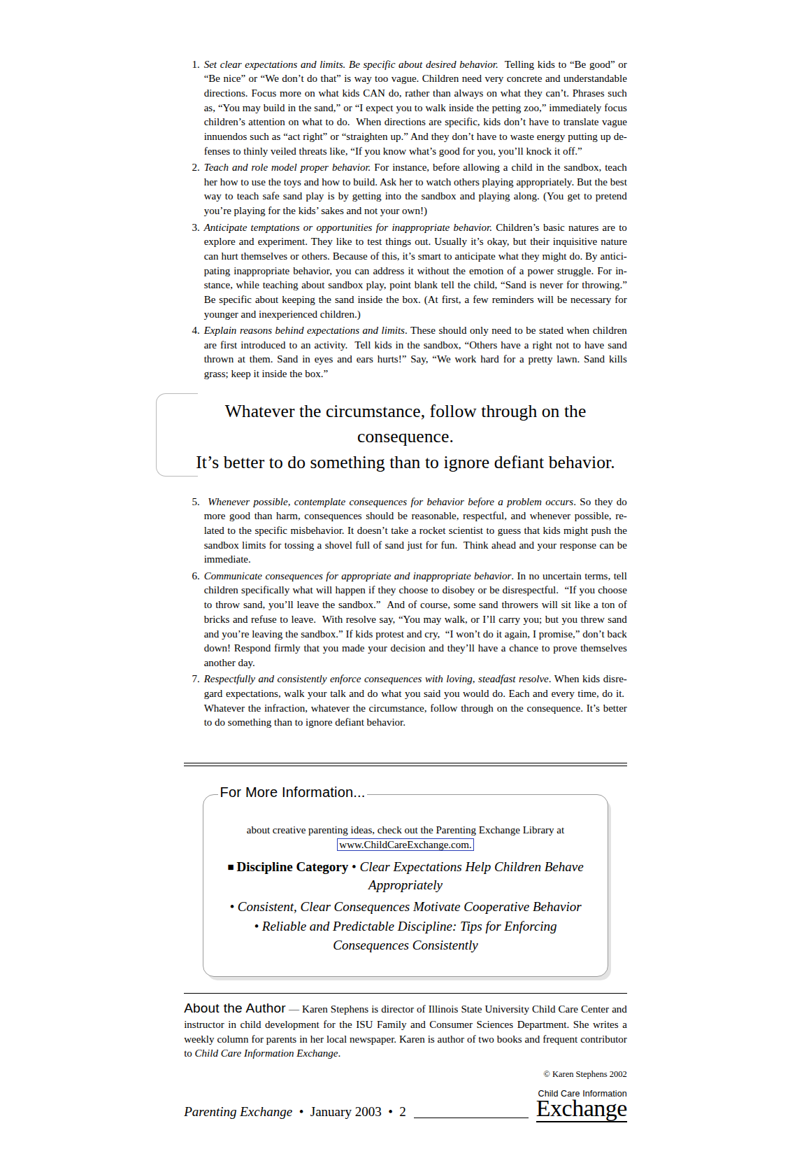1. Set clear expectations and limits. Be specific about desired behavior. Telling kids to “Be good” or “Be nice” or “We don’t do that” is way too vague. Children need very concrete and understandable directions. Focus more on what kids CAN do, rather than always on what they can’t. Phrases such as, “You may build in the sand,” or “I expect you to walk inside the petting zoo,” immediately focus children’s attention on what to do. When directions are specific, kids don’t have to translate vague innuendos such as “act right” or “straighten up.” And they don’t have to waste energy putting up defenses to thinly veiled threats like, “If you know what’s good for you, you’ll knock it off.”
2. Teach and role model proper behavior. For instance, before allowing a child in the sandbox, teach her how to use the toys and how to build. Ask her to watch others playing appropriately. But the best way to teach safe sand play is by getting into the sandbox and playing along. (You get to pretend you’re playing for the kids’ sakes and not your own!)
3. Anticipate temptations or opportunities for inappropriate behavior. Children’s basic natures are to explore and experiment. They like to test things out. Usually it’s okay, but their inquisitive nature can hurt themselves or others. Because of this, it’s smart to anticipate what they might do. By anticipating inappropriate behavior, you can address it without the emotion of a power struggle. For instance, while teaching about sandbox play, point blank tell the child, “Sand is never for throwing.” Be specific about keeping the sand inside the box. (At first, a few reminders will be necessary for younger and inexperienced children.)
4. Explain reasons behind expectations and limits. These should only need to be stated when children are first introduced to an activity. Tell kids in the sandbox, “Others have a right not to have sand thrown at them. Sand in eyes and ears hurts!” Say, “We work hard for a pretty lawn. Sand kills grass; keep it inside the box.”
Whatever the circumstance, follow through on the consequence.
It’s better to do something than to ignore defiant behavior.
5. Whenever possible, contemplate consequences for behavior before a problem occurs. So they do more good than harm, consequences should be reasonable, respectful, and whenever possible, related to the specific misbehavior. It doesn’t take a rocket scientist to guess that kids might push the sandbox limits for tossing a shovel full of sand just for fun. Think ahead and your response can be immediate.
6. Communicate consequences for appropriate and inappropriate behavior. In no uncertain terms, tell children specifically what will happen if they choose to disobey or be disrespectful. “If you choose to throw sand, you’ll leave the sandbox.” And of course, some sand throwers will sit like a ton of bricks and refuse to leave. With resolve say, “You may walk, or I’ll carry you; but you threw sand and you’re leaving the sandbox.” If kids protest and cry, “I won’t do it again, I promise,” don’t back down! Respond firmly that you made your decision and they’ll have a chance to prove themselves another day.
7. Respectfully and consistently enforce consequences with loving, steadfast resolve. When kids disregard expectations, walk your talk and do what you said you would do. Each and every time, do it. Whatever the infraction, whatever the circumstance, follow through on the consequence. It’s better to do something than to ignore defiant behavior.
For More Information...
about creative parenting ideas, check out the Parenting Exchange Library at www.ChildCareExchange.com.
■Discipline Category • Clear Expectations Help Children Behave Appropriately
• Consistent, Clear Consequences Motivate Cooperative Behavior
• Reliable and Predictable Discipline: Tips for Enforcing Consequences Consistently
About the Author — Karen Stephens is director of Illinois State University Child Care Center and instructor in child development for the ISU Family and Consumer Sciences Department. She writes a weekly column for parents in her local newspaper. Karen is author of two books and frequent contributor to Child Care Information Exchange.
© Karen Stephens 2002
Parenting Exchange • January 2003 • 2
Child Care Information Exchange